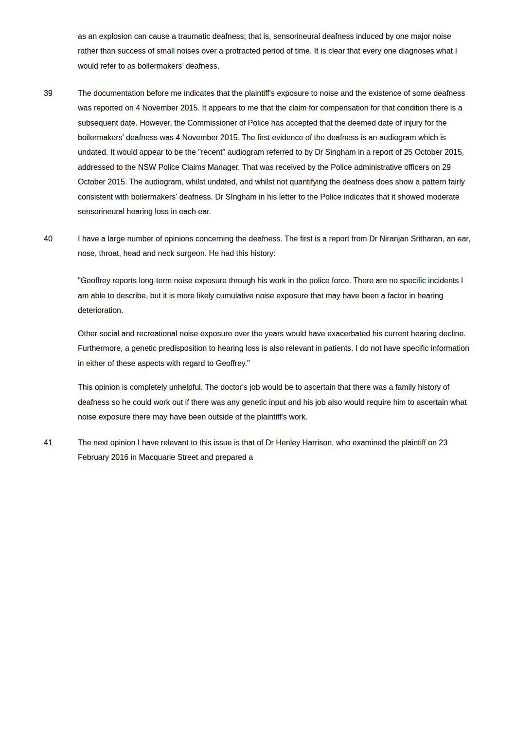as an explosion can cause a traumatic deafness; that is, sensorineural deafness induced by one major noise rather than success of small noises over a protracted period of time. It is clear that every one diagnoses what I would refer to as boilermakers’ deafness.
39
The documentation before me indicates that the plaintiff's exposure to noise and the existence of some deafness was reported on 4 November 2015. It appears to me that the claim for compensation for that condition there is a subsequent date. However, the Commissioner of Police has accepted that the deemed date of injury for the boilermakers’ deafness was 4 November 2015. The first evidence of the deafness is an audiogram which is undated. It would appear to be the "recent" audiogram referred to by Dr Singham in a report of 25 October 2015, addressed to the NSW Police Claims Manager. That was received by the Police administrative officers on 29 October 2015. The audiogram, whilst undated, and whilst not quantifying the deafness does show a pattern fairly consistent with boilermakers’ deafness. Dr SIngham in his letter to the Police indicates that it showed moderate sensorineural hearing loss in each ear.
40
I have a large number of opinions concerning the deafness. The first is a report from Dr Niranjan Sritharan, an ear, nose, throat, head and neck surgeon. He had this history:
"Geoffrey reports long-term noise exposure through his work in the police force. There are no specific incidents I am able to describe, but it is more likely cumulative noise exposure that may have been a factor in hearing deterioration.
Other social and recreational noise exposure over the years would have exacerbated his current hearing decline. Furthermore, a genetic predisposition to hearing loss is also relevant in patients. I do not have specific information in either of these aspects with regard to Geoffrey."
This opinion is completely unhelpful. The doctor's job would be to ascertain that there was a family history of deafness so he could work out if there was any genetic input and his job also would require him to ascertain what noise exposure there may have been outside of the plaintiff's work.
41
The next opinion I have relevant to this issue is that of Dr Henley Harrison, who examined the plaintiff on 23 February 2016 in Macquarie Street and prepared a